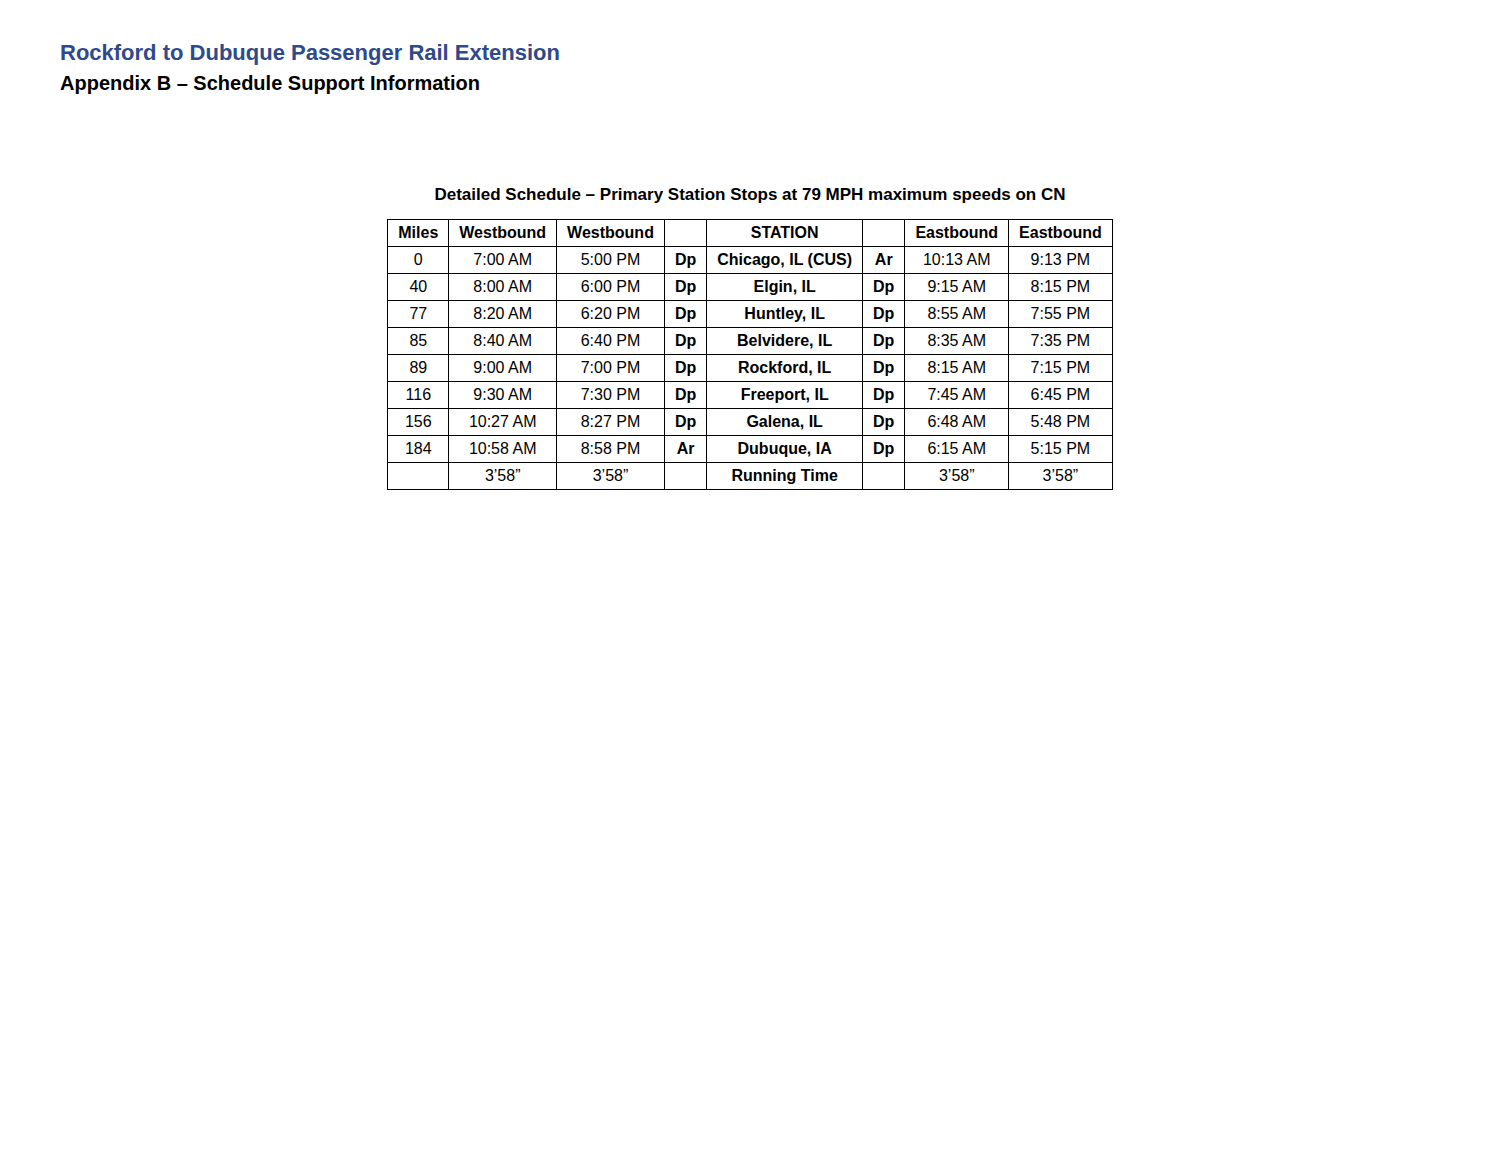Rockford to Dubuque Passenger Rail Extension
Appendix B – Schedule Support Information
Detailed Schedule – Primary Station Stops at 79 MPH maximum speeds on CN
| Miles | Westbound | Westbound | | STATION | | Eastbound | Eastbound |
| --- | --- | --- | --- | --- | --- | --- | --- |
| 0 | 7:00 AM | 5:00 PM | Dp | Chicago, IL (CUS) | Ar | 10:13 AM | 9:13 PM |
| 40 | 8:00 AM | 6:00 PM | Dp | Elgin, IL | Dp | 9:15 AM | 8:15 PM |
| 77 | 8:20 AM | 6:20 PM | Dp | Huntley, IL | Dp | 8:55 AM | 7:55 PM |
| 85 | 8:40 AM | 6:40 PM | Dp | Belvidere, IL | Dp | 8:35 AM | 7:35 PM |
| 89 | 9:00 AM | 7:00 PM | Dp | Rockford, IL | Dp | 8:15 AM | 7:15 PM |
| 116 | 9:30 AM | 7:30 PM | Dp | Freeport, IL | Dp | 7:45 AM | 6:45 PM |
| 156 | 10:27 AM | 8:27 PM | Dp | Galena, IL | Dp | 6:48 AM | 5:48 PM |
| 184 | 10:58 AM | 8:58 PM | Ar | Dubuque, IA | Dp | 6:15 AM | 5:15 PM |
| | 3’58” | 3’58” | | Running Time | | 3’58” | 3’58” |